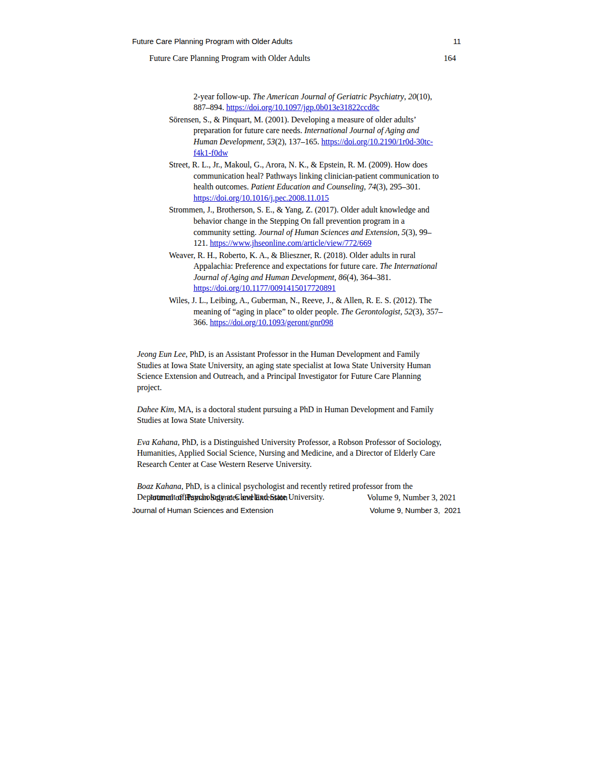Future Care Planning Program with Older Adults 11
Future Care Planning Program with Older Adults 164
2-year follow-up. The American Journal of Geriatric Psychiatry, 20(10), 887–894. https://doi.org/10.1097/jgp.0b013e31822ccd8c
Sörensen, S., & Pinquart, M. (2001). Developing a measure of older adults’ preparation for future care needs. International Journal of Aging and Human Development, 53(2), 137–165. https://doi.org/10.2190/1r0d-30tc-f4k1-f0dw
Street, R. L., Jr., Makoul, G., Arora, N. K., & Epstein, R. M. (2009). How does communication heal? Pathways linking clinician-patient communication to health outcomes. Patient Education and Counseling, 74(3), 295–301. https://doi.org/10.1016/j.pec.2008.11.015
Strommen, J., Brotherson, S. E., & Yang, Z. (2017). Older adult knowledge and behavior change in the Stepping On fall prevention program in a community setting. Journal of Human Sciences and Extension, 5(3), 99–121. https://www.jhseonline.com/article/view/772/669
Weaver, R. H., Roberto, K. A., & Blieszner, R. (2018). Older adults in rural Appalachia: Preference and expectations for future care. The International Journal of Aging and Human Development, 86(4), 364–381. https://doi.org/10.1177/0091415017720891
Wiles, J. L., Leibing, A., Guberman, N., Reeve, J., & Allen, R. E. S. (2012). The meaning of “aging in place” to older people. The Gerontologist, 52(3), 357–366. https://doi.org/10.1093/geront/gnr098
Jeong Eun Lee, PhD, is an Assistant Professor in the Human Development and Family Studies at Iowa State University, an aging state specialist at Iowa State University Human Science Extension and Outreach, and a Principal Investigator for Future Care Planning project.
Dahee Kim, MA, is a doctoral student pursuing a PhD in Human Development and Family Studies at Iowa State University.
Eva Kahana, PhD, is a Distinguished University Professor, a Robson Professor of Sociology, Humanities, Applied Social Science, Nursing and Medicine, and a Director of Elderly Care Research Center at Case Western Reserve University.
Boaz Kahana, PhD, is a clinical psychologist and recently retired professor from the Department of Psychology at Cleveland State University.
Journal of Human Sciences and Extension Volume 9, Number 3, 2021
Journal of Human Sciences and Extension Volume 9, Number 3, 2021